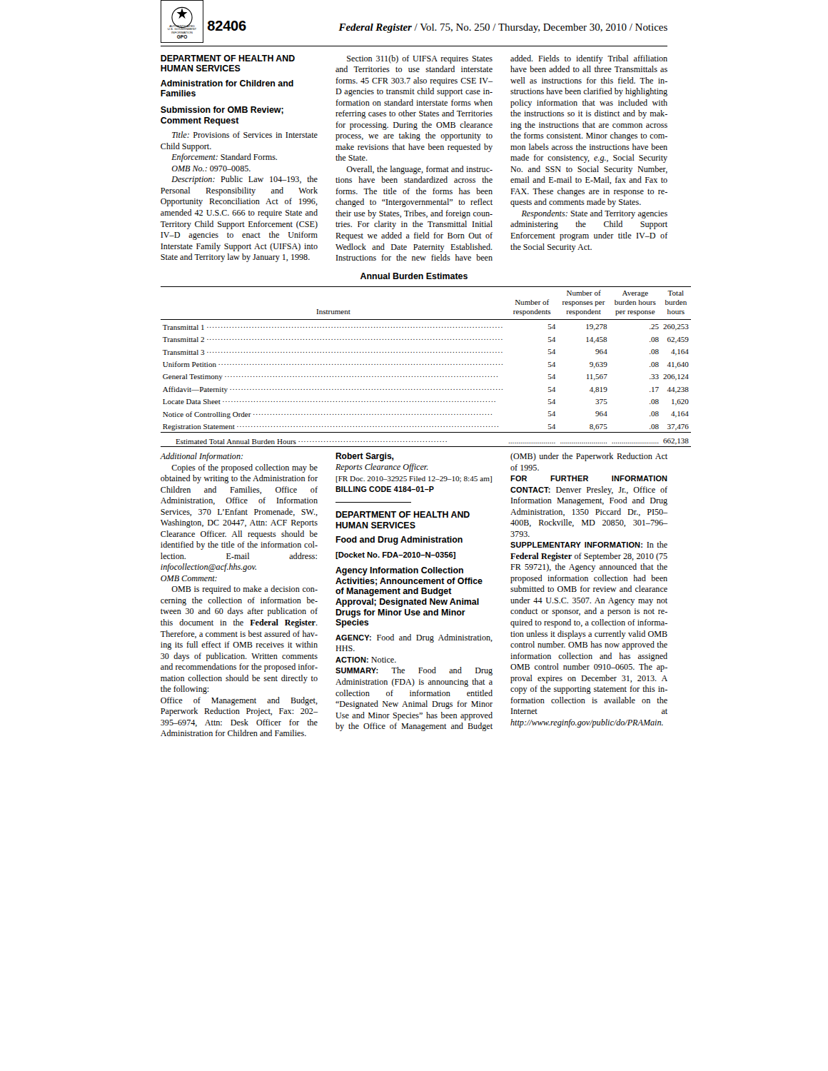AUTHENTICATED U.S. GOVERNMENT INFORMATION GPO
82406
Federal Register / Vol. 75, No. 250 / Thursday, December 30, 2010 / Notices
DEPARTMENT OF HEALTH AND HUMAN SERVICES
Administration for Children and Families
Submission for OMB Review; Comment Request
Title: Provisions of Services in Interstate Child Support.
Enforcement: Standard Forms.
OMB No.: 0970–0085.
Description: Public Law 104–193, the Personal Responsibility and Work Opportunity Reconciliation Act of 1996, amended 42 U.S.C. 666 to require State and Territory Child Support Enforcement (CSE) IV–D agencies to enact the Uniform Interstate Family Support Act (UIFSA) into State and Territory law by January 1, 1998.
Section 311(b) of UIFSA requires States and Territories to use standard interstate forms. 45 CFR 303.7 also requires CSE IV–D agencies to transmit child support case information on standard interstate forms when referring cases to other States and Territories for processing. During the OMB clearance process, we are taking the opportunity to make revisions that have been requested by the State.
Overall, the language, format and instructions have been standardized across the forms. The title of the forms has been changed to “Intergovernmental” to reflect their use by States, Tribes, and foreign countries. For clarity in the Transmittal Initial Request we added a field for Born Out of Wedlock and Date Paternity Established. Instructions for the new fields have been added. Fields to identify Tribal affiliation have been added to all three Transmittals as well as instructions for this field. The instructions have been clarified by highlighting policy information that was included with the instructions so it is distinct and by making the instructions that are common across the forms consistent. Minor changes to common labels across the instructions have been made for consistency, e.g., Social Security No. and SSN to Social Security Number, email and E-mail to E-Mail, fax and Fax to FAX. These changes are in response to requests and comments made by States.
Respondents: State and Territory agencies administering the Child Support Enforcement program under title IV–D of the Social Security Act.
Annual Burden Estimates
| Instrument | Number of respondents | Number of responses per respondent | Average burden hours per response | Total burden hours |
| --- | --- | --- | --- | --- |
| Transmittal 1 ......................................................................................................... | 54 | 19,278 | .25 | 260,253 |
| Transmittal 2 ......................................................................................................... | 54 | 14,458 | .08 | 62,459 |
| Transmittal 3 ......................................................................................................... | 54 | 964 | .08 | 4,164 |
| Uniform Petition ..................................................................................................... | 54 | 9,639 | .08 | 41,640 |
| General Testimony ................................................................................................. | 54 | 11,567 | .33 | 206,124 |
| Affidavit—Paternity ................................................................................................. | 54 | 4,819 | .17 | 44,238 |
| Locate Data Sheet ................................................................................................. | 54 | 375 | .08 | 1,620 |
| Notice of Controlling Order ..................................................................................... | 54 | 964 | .08 | 4,164 |
| Registration Statement ............................................................................................. | 54 | 8,675 | .08 | 37,476 |
| Estimated Total Annual Burden Hours ..................................................... | ........................ | ........................ | ........................ | 662,138 |
Additional Information:
Copies of the proposed collection may be obtained by writing to the Administration for Children and Families, Office of Administration, Office of Information Services, 370 L’Enfant Promenade, SW., Washington, DC 20447, Attn: ACF Reports Clearance Officer. All requests should be identified by the title of the information collection. E-mail address: infocollection@acf.hhs.gov.
OMB Comment:
OMB is required to make a decision concerning the collection of information between 30 and 60 days after publication of this document in the Federal Register. Therefore, a comment is best assured of having its full effect if OMB receives it within 30 days of publication. Written comments and recommendations for the proposed information collection should be sent directly to the following:
Office of Management and Budget, Paperwork Reduction Project, Fax: 202–395–6974, Attn: Desk Officer for the Administration for Children and Families.
Robert Sargis,
Reports Clearance Officer.
[FR Doc. 2010–32925 Filed 12–29–10; 8:45 am]
BILLING CODE 4184–01–P
DEPARTMENT OF HEALTH AND HUMAN SERVICES
Food and Drug Administration
[Docket No. FDA–2010–N–0356]
Agency Information Collection Activities; Announcement of Office of Management and Budget Approval; Designated New Animal Drugs for Minor Use and Minor Species
AGENCY: Food and Drug Administration, HHS.
ACTION: Notice.
SUMMARY: The Food and Drug Administration (FDA) is announcing that a collection of information entitled “Designated New Animal Drugs for Minor Use and Minor Species” has been approved by the Office of Management and Budget (OMB) under the Paperwork Reduction Act of 1995.
FOR FURTHER INFORMATION CONTACT: Denver Presley, Jr., Office of Information Management, Food and Drug Administration, 1350 Piccard Dr., PI50–400B, Rockville, MD 20850, 301–796–3793.
SUPPLEMENTARY INFORMATION: In the Federal Register of September 28, 2010 (75 FR 59721), the Agency announced that the proposed information collection had been submitted to OMB for review and clearance under 44 U.S.C. 3507. An Agency may not conduct or sponsor, and a person is not required to respond to, a collection of information unless it displays a currently valid OMB control number. OMB has now approved the information collection and has assigned OMB control number 0910–0605. The approval expires on December 31, 2013. A copy of the supporting statement for this information collection is available on the Internet at http://www.reginfo.gov/public/do/PRAMain.